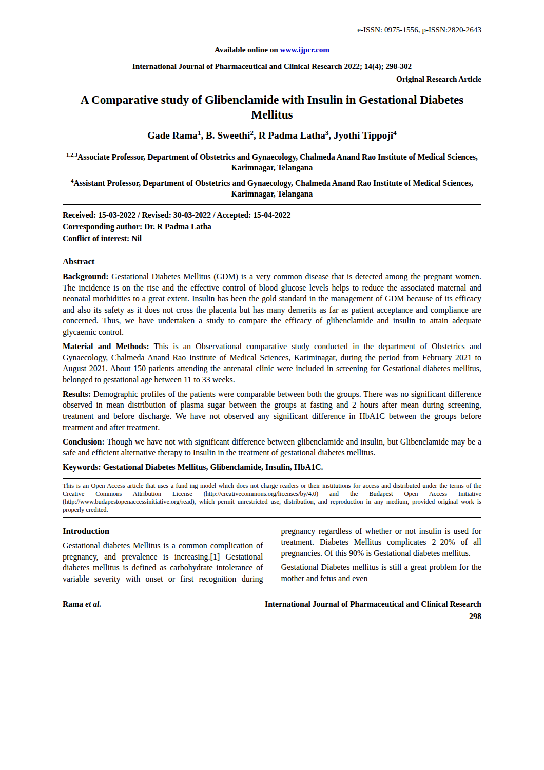e-ISSN: 0975-1556, p-ISSN:2820-2643
Available online on www.ijpcr.com
International Journal of Pharmaceutical and Clinical Research 2022; 14(4); 298-302
Original Research Article
A Comparative study of Glibenclamide with Insulin in Gestational Diabetes Mellitus
Gade Rama1, B. Sweethi2, R Padma Latha3, Jyothi Tippoji4
1,2,3Associate Professor, Department of Obstetrics and Gynaecology, Chalmeda Anand Rao Institute of Medical Sciences, Karimnagar, Telangana
4Assistant Professor, Department of Obstetrics and Gynaecology, Chalmeda Anand Rao Institute of Medical Sciences, Karimnagar, Telangana
Received: 15-03-2022 / Revised: 30-03-2022 / Accepted: 15-04-2022
Corresponding author: Dr. R Padma Latha
Conflict of interest: Nil
Abstract
Background: Gestational Diabetes Mellitus (GDM) is a very common disease that is detected among the pregnant women. The incidence is on the rise and the effective control of blood glucose levels helps to reduce the associated maternal and neonatal morbidities to a great extent. Insulin has been the gold standard in the management of GDM because of its efficacy and also its safety as it does not cross the placenta but has many demerits as far as patient acceptance and compliance are concerned. Thus, we have undertaken a study to compare the efficacy of glibenclamide and insulin to attain adequate glycaemic control.
Material and Methods: This is an Observational comparative study conducted in the department of Obstetrics and Gynaecology, Chalmeda Anand Rao Institute of Medical Sciences, Kariminagar, during the period from February 2021 to August 2021. About 150 patients attending the antenatal clinic were included in screening for Gestational diabetes mellitus, belonged to gestational age between 11 to 33 weeks.
Results: Demographic profiles of the patients were comparable between both the groups. There was no significant difference observed in mean distribution of plasma sugar between the groups at fasting and 2 hours after mean during screening, treatment and before discharge. We have not observed any significant difference in HbA1C between the groups before treatment and after treatment.
Conclusion: Though we have not with significant difference between glibenclamide and insulin, but Glibenclamide may be a safe and efficient alternative therapy to Insulin in the treatment of gestational diabetes mellitus.
Keywords: Gestational Diabetes Mellitus, Glibenclamide, Insulin, HbA1C.
This is an Open Access article that uses a fund-ing model which does not charge readers or their institutions for access and distributed under the terms of the Creative Commons Attribution License (http://creativecommons.org/licenses/by/4.0) and the Budapest Open Access Initiative (http://www.budapestopenaccessinitiative.org/read), which permit unrestricted use, distribution, and reproduction in any medium, provided original work is properly credited.
Introduction
Gestational diabetes Mellitus is a common complication of pregnancy, and prevalence is increasing.[1] Gestational diabetes mellitus is defined as carbohydrate intolerance of variable severity with onset or first recognition during pregnancy regardless of whether or not insulin is used for treatment. Diabetes Mellitus complicates 2–20% of all pregnancies. Of this 90% is Gestational diabetes mellitus.
Gestational Diabetes mellitus is still a great problem for the mother and fetus and even
Rama et al.
International Journal of Pharmaceutical and Clinical Research
298